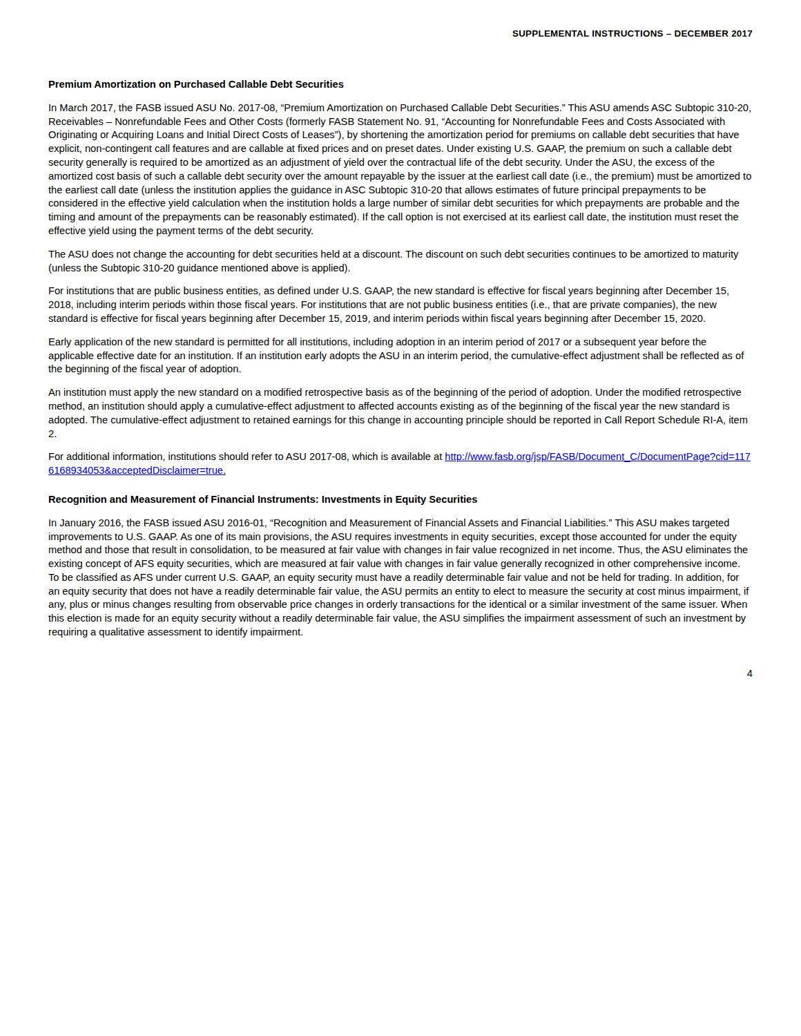SUPPLEMENTAL INSTRUCTIONS – DECEMBER 2017
Premium Amortization on Purchased Callable Debt Securities
In March 2017, the FASB issued ASU No. 2017-08, “Premium Amortization on Purchased Callable Debt Securities.” This ASU amends ASC Subtopic 310-20, Receivables – Nonrefundable Fees and Other Costs (formerly FASB Statement No. 91, “Accounting for Nonrefundable Fees and Costs Associated with Originating or Acquiring Loans and Initial Direct Costs of Leases”), by shortening the amortization period for premiums on callable debt securities that have explicit, non-contingent call features and are callable at fixed prices and on preset dates. Under existing U.S. GAAP, the premium on such a callable debt security generally is required to be amortized as an adjustment of yield over the contractual life of the debt security. Under the ASU, the excess of the amortized cost basis of such a callable debt security over the amount repayable by the issuer at the earliest call date (i.e., the premium) must be amortized to the earliest call date (unless the institution applies the guidance in ASC Subtopic 310-20 that allows estimates of future principal prepayments to be considered in the effective yield calculation when the institution holds a large number of similar debt securities for which prepayments are probable and the timing and amount of the prepayments can be reasonably estimated). If the call option is not exercised at its earliest call date, the institution must reset the effective yield using the payment terms of the debt security.
The ASU does not change the accounting for debt securities held at a discount. The discount on such debt securities continues to be amortized to maturity (unless the Subtopic 310-20 guidance mentioned above is applied).
For institutions that are public business entities, as defined under U.S. GAAP, the new standard is effective for fiscal years beginning after December 15, 2018, including interim periods within those fiscal years. For institutions that are not public business entities (i.e., that are private companies), the new standard is effective for fiscal years beginning after December 15, 2019, and interim periods within fiscal years beginning after December 15, 2020.
Early application of the new standard is permitted for all institutions, including adoption in an interim period of 2017 or a subsequent year before the applicable effective date for an institution. If an institution early adopts the ASU in an interim period, the cumulative-effect adjustment shall be reflected as of the beginning of the fiscal year of adoption.
An institution must apply the new standard on a modified retrospective basis as of the beginning of the period of adoption. Under the modified retrospective method, an institution should apply a cumulative-effect adjustment to affected accounts existing as of the beginning of the fiscal year the new standard is adopted. The cumulative-effect adjustment to retained earnings for this change in accounting principle should be reported in Call Report Schedule RI-A, item 2.
For additional information, institutions should refer to ASU 2017-08, which is available at http://www.fasb.org/jsp/FASB/Document_C/DocumentPage?cid=1176168934053&acceptedDisclaimer=true.
Recognition and Measurement of Financial Instruments: Investments in Equity Securities
In January 2016, the FASB issued ASU 2016-01, “Recognition and Measurement of Financial Assets and Financial Liabilities.” This ASU makes targeted improvements to U.S. GAAP. As one of its main provisions, the ASU requires investments in equity securities, except those accounted for under the equity method and those that result in consolidation, to be measured at fair value with changes in fair value recognized in net income. Thus, the ASU eliminates the existing concept of AFS equity securities, which are measured at fair value with changes in fair value generally recognized in other comprehensive income. To be classified as AFS under current U.S. GAAP, an equity security must have a readily determinable fair value and not be held for trading. In addition, for an equity security that does not have a readily determinable fair value, the ASU permits an entity to elect to measure the security at cost minus impairment, if any, plus or minus changes resulting from observable price changes in orderly transactions for the identical or a similar investment of the same issuer. When this election is made for an equity security without a readily determinable fair value, the ASU simplifies the impairment assessment of such an investment by requiring a qualitative assessment to identify impairment.
4